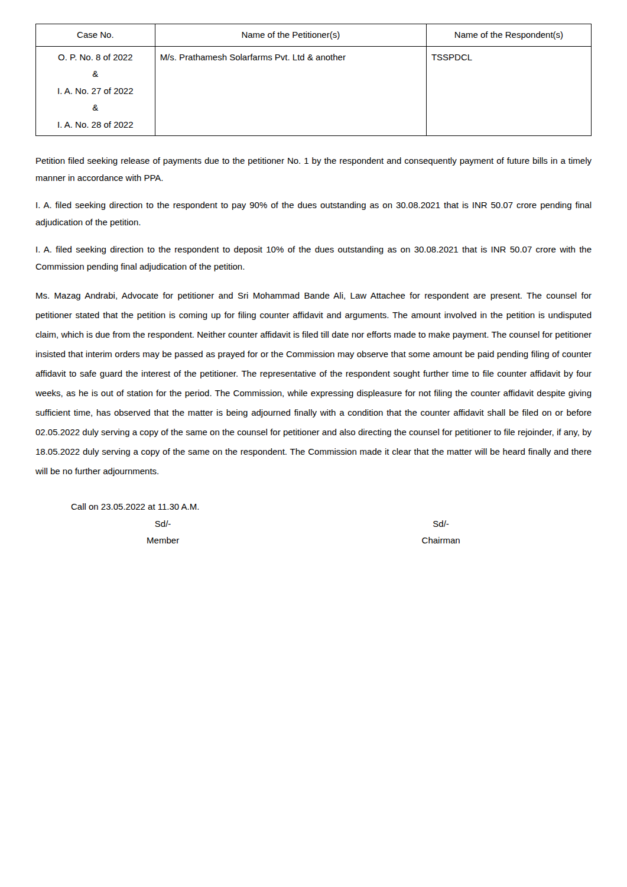| Case No. | Name of the Petitioner(s) | Name of the Respondent(s) |
| --- | --- | --- |
| O. P. No. 8 of 2022 & I. A. No. 27 of 2022 & I. A. No. 28 of 2022 | M/s. Prathamesh Solarfarms Pvt. Ltd & another | TSSPDCL |
Petition filed seeking release of payments due to the petitioner No. 1 by the respondent and consequently payment of future bills in a timely manner in accordance with PPA.
I. A. filed seeking direction to the respondent to pay 90% of the dues outstanding as on 30.08.2021 that is INR 50.07 crore pending final adjudication of the petition.
I. A. filed seeking direction to the respondent to deposit 10% of the dues outstanding as on 30.08.2021 that is INR 50.07 crore with the Commission pending final adjudication of the petition.
Ms. Mazag Andrabi, Advocate for petitioner and Sri Mohammad Bande Ali, Law Attachee for respondent are present. The counsel for petitioner stated that the petition is coming up for filing counter affidavit and arguments. The amount involved in the petition is undisputed claim, which is due from the respondent. Neither counter affidavit is filed till date nor efforts made to make payment. The counsel for petitioner insisted that interim orders may be passed as prayed for or the Commission may observe that some amount be paid pending filing of counter affidavit to safe guard the interest of the petitioner. The representative of the respondent sought further time to file counter affidavit by four weeks, as he is out of station for the period. The Commission, while expressing displeasure for not filing the counter affidavit despite giving sufficient time, has observed that the matter is being adjourned finally with a condition that the counter affidavit shall be filed on or before 02.05.2022 duly serving a copy of the same on the counsel for petitioner and also directing the counsel for petitioner to file rejoinder, if any, by 18.05.2022 duly serving a copy of the same on the respondent. The Commission made it clear that the matter will be heard finally and there will be no further adjournments.
Call on 23.05.2022 at 11.30 A.M.
| Sd/- Member | Sd/- Chairman |